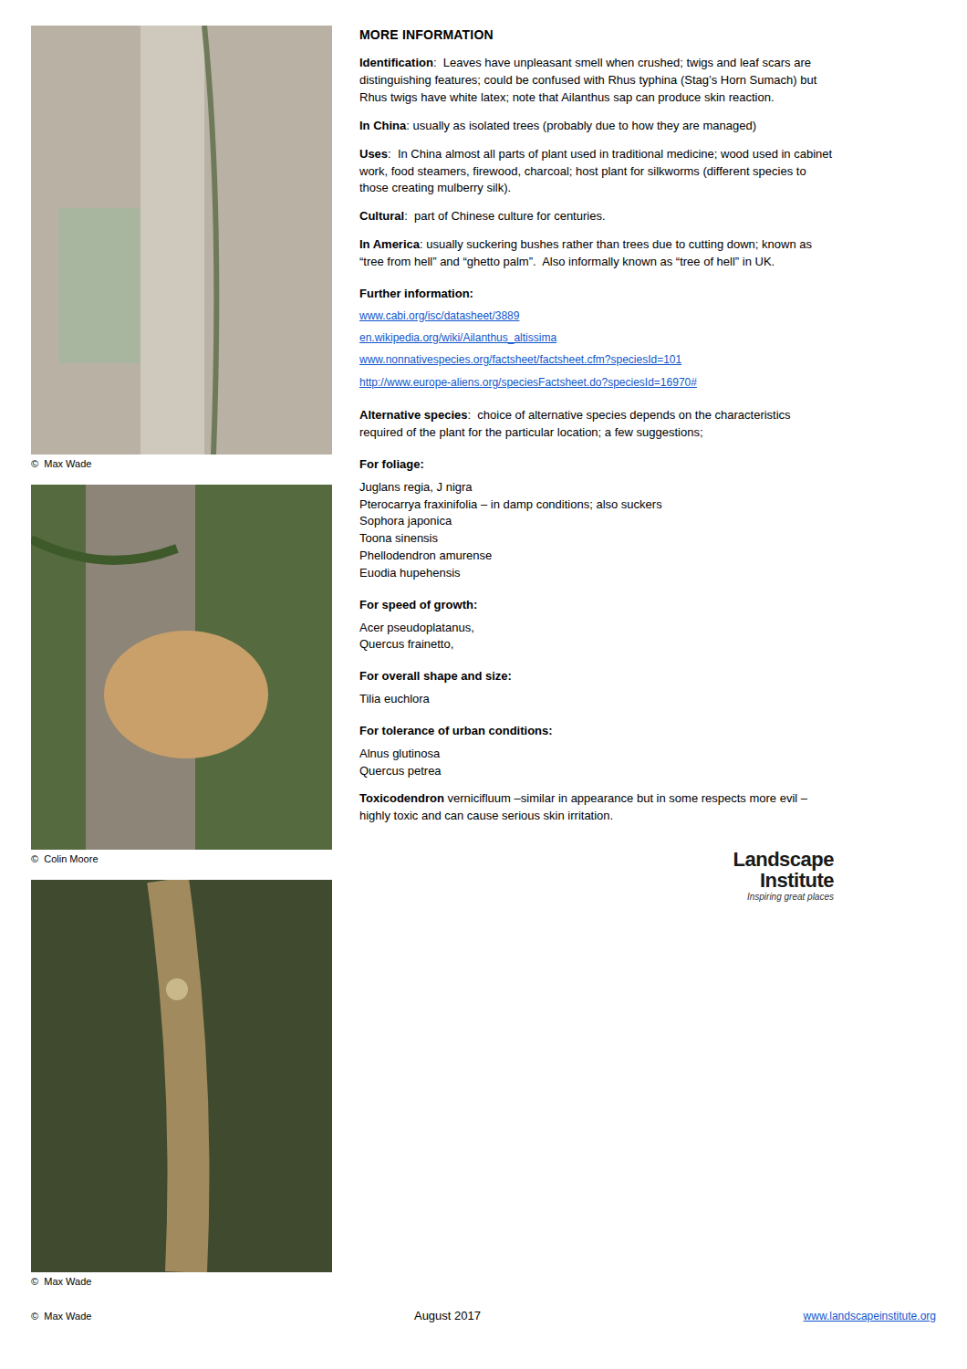© Max Wade
© Colin Moore
© Max Wade
MORE INFORMATION
Identification: Leaves have unpleasant smell when crushed; twigs and leaf scars are distinguishing features; could be confused with Rhus typhina (Stag’s Horn Sumach) but Rhus twigs have white latex; note that Ailanthus sap can produce skin reaction.
In China: usually as isolated trees (probably due to how they are managed)
Uses: In China almost all parts of plant used in traditional medicine; wood used in cabinet work, food steamers, firewood, charcoal; host plant for silkworms (different species to those creating mulberry silk).
Cultural: part of Chinese culture for centuries.
In America: usually suckering bushes rather than trees due to cutting down; known as “tree from hell” and “ghetto palm”. Also informally known as “tree of hell” in UK.
Further information:
www.cabi.org/isc/datasheet/3889
en.wikipedia.org/wiki/Ailanthus_altissima
www.nonnativespecies.org/factsheet/factsheet.cfm?speciesId=101
http://www.europe-aliens.org/speciesFactsheet.do?speciesId=16970#
Alternative species: choice of alternative species depends on the characteristics required of the plant for the particular location; a few suggestions;
For foliage:
Juglans regia, J nigra
Pterocarrya fraxinifolia – in damp conditions; also suckers
Sophora japonica
Toona sinensis
Phellodendron amurense
Euodia hupehensis
For speed of growth:
Acer pseudoplatanus,
Quercus frainetto,
For overall shape and size:
Tilia euchlora
For tolerance of urban conditions:
Alnus glutinosa
Quercus petrea
Toxicodendron vernicifluum –similar in appearance but in some respects more evil – highly toxic and can cause serious skin irritation.
Landscape
Institute
Inspiring great places
© Max Wade
August 2017
www.landscapeinstitute.org